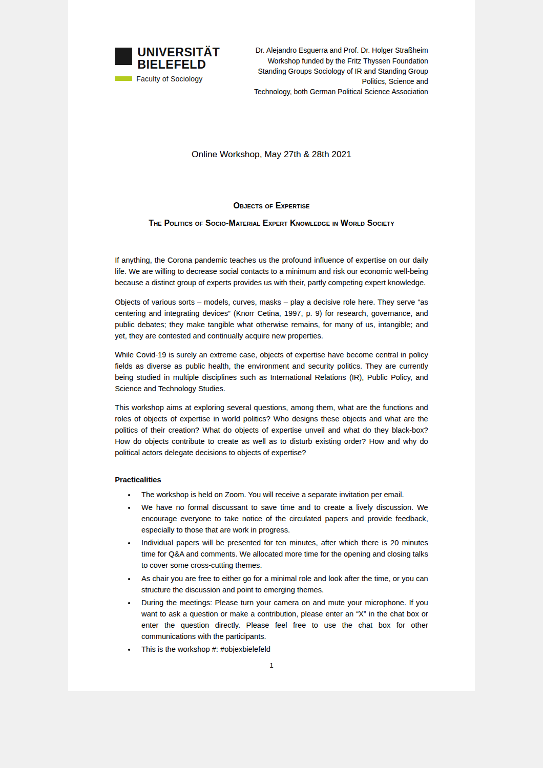UNIVERSITÄT BIELEFELD
Faculty of Sociology
Dr. Alejandro Esguerra and Prof. Dr. Holger Straßheim
Workshop funded by the Fritz Thyssen Foundation
Standing Groups Sociology of IR and Standing Group Politics, Science and
Technology, both German Political Science Association
Online Workshop, May 27th & 28th 2021
Objects of Expertise
The Politics of Socio-Material Expert Knowledge in World Society
If anything, the Corona pandemic teaches us the profound influence of expertise on our daily life. We are willing to decrease social contacts to a minimum and risk our economic well-being because a distinct group of experts provides us with their, partly competing expert knowledge.
Objects of various sorts – models, curves, masks – play a decisive role here. They serve “as centering and integrating devices” (Knorr Cetina, 1997, p. 9) for research, governance, and public debates; they make tangible what otherwise remains, for many of us, intangible; and yet, they are contested and continually acquire new properties.
While Covid-19 is surely an extreme case, objects of expertise have become central in policy fields as diverse as public health, the environment and security politics. They are currently being studied in multiple disciplines such as International Relations (IR), Public Policy, and Science and Technology Studies.
This workshop aims at exploring several questions, among them, what are the functions and roles of objects of expertise in world politics? Who designs these objects and what are the politics of their creation? What do objects of expertise unveil and what do they black-box? How do objects contribute to create as well as to disturb existing order? How and why do political actors delegate decisions to objects of expertise?
Practicalities
The workshop is held on Zoom. You will receive a separate invitation per email.
We have no formal discussant to save time and to create a lively discussion. We encourage everyone to take notice of the circulated papers and provide feedback, especially to those that are work in progress.
Individual papers will be presented for ten minutes, after which there is 20 minutes time for Q&A and comments. We allocated more time for the opening and closing talks to cover some cross-cutting themes.
As chair you are free to either go for a minimal role and look after the time, or you can structure the discussion and point to emerging themes.
During the meetings: Please turn your camera on and mute your microphone. If you want to ask a question or make a contribution, please enter an “X” in the chat box or enter the question directly. Please feel free to use the chat box for other communications with the participants.
This is the workshop #: #objexbielefeld
1